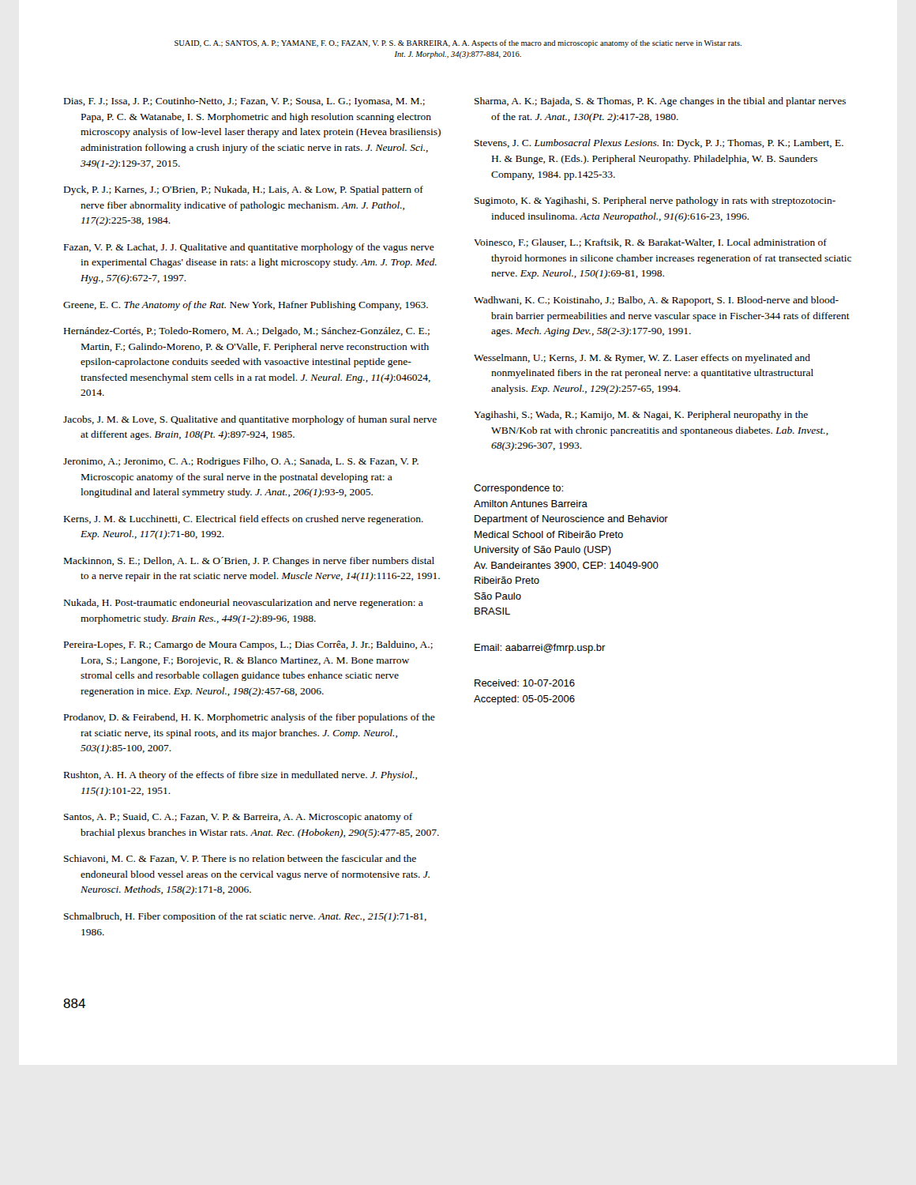SUAID, C. A.; SANTOS, A. P.; YAMANE, F. O.; FAZAN, V. P. S. & BARREIRA, A. A. Aspects of the macro and microscopic anatomy of the sciatic nerve in Wistar rats.
Int. J. Morphol., 34(3):877-884, 2016.
Dias, F. J.; Issa, J. P.; Coutinho-Netto, J.; Fazan, V. P.; Sousa, L. G.; Iyomasa, M. M.; Papa, P. C. & Watanabe, I. S. Morphometric and high resolution scanning electron microscopy analysis of low-level laser therapy and latex protein (Hevea brasiliensis) administration following a crush injury of the sciatic nerve in rats. J. Neurol. Sci., 349(1-2):129-37, 2015.
Dyck, P. J.; Karnes, J.; O'Brien, P.; Nukada, H.; Lais, A. & Low, P. Spatial pattern of nerve fiber abnormality indicative of pathologic mechanism. Am. J. Pathol., 117(2):225-38, 1984.
Fazan, V. P. & Lachat, J. J. Qualitative and quantitative morphology of the vagus nerve in experimental Chagas' disease in rats: a light microscopy study. Am. J. Trop. Med. Hyg., 57(6):672-7, 1997.
Greene, E. C. The Anatomy of the Rat. New York, Hafner Publishing Company, 1963.
Hernández-Cortés, P.; Toledo-Romero, M. A.; Delgado, M.; Sánchez-González, C. E.; Martin, F.; Galindo-Moreno, P. & O'Valle, F. Peripheral nerve reconstruction with epsilon-caprolactone conduits seeded with vasoactive intestinal peptide gene-transfected mesenchymal stem cells in a rat model. J. Neural. Eng., 11(4):046024, 2014.
Jacobs, J. M. & Love, S. Qualitative and quantitative morphology of human sural nerve at different ages. Brain, 108(Pt. 4):897-924, 1985.
Jeronimo, A.; Jeronimo, C. A.; Rodrigues Filho, O. A.; Sanada, L. S. & Fazan, V. P. Microscopic anatomy of the sural nerve in the postnatal developing rat: a longitudinal and lateral symmetry study. J. Anat., 206(1):93-9, 2005.
Kerns, J. M. & Lucchinetti, C. Electrical field effects on crushed nerve regeneration. Exp. Neurol., 117(1):71-80, 1992.
Mackinnon, S. E.; Dellon, A. L. & O´Brien, J. P. Changes in nerve fiber numbers distal to a nerve repair in the rat sciatic nerve model. Muscle Nerve, 14(11):1116-22, 1991.
Nukada, H. Post-traumatic endoneurial neovascularization and nerve regeneration: a morphometric study. Brain Res., 449(1-2):89-96, 1988.
Pereira-Lopes, F. R.; Camargo de Moura Campos, L.; Dias Corrêa, J. Jr.; Balduino, A.; Lora, S.; Langone, F.; Borojevic, R. & Blanco Martinez, A. M. Bone marrow stromal cells and resorbable collagen guidance tubes enhance sciatic nerve regeneration in mice. Exp. Neurol., 198(2): 457-68, 2006.
Prodanov, D. & Feirabend, H. K. Morphometric analysis of the fiber populations of the rat sciatic nerve, its spinal roots, and its major branches. J. Comp. Neurol., 503(1):85-100, 2007.
Rushton, A. H. A theory of the effects of fibre size in medullated nerve. J. Physiol., 115(1):101-22, 1951.
Santos, A. P.; Suaid, C. A.; Fazan, V. P. & Barreira, A. A. Microscopic anatomy of brachial plexus branches in Wistar rats. Anat. Rec. (Hoboken), 290(5):477-85, 2007.
Schiavoni, M. C. & Fazan, V. P. There is no relation between the fascicular and the endoneural blood vessel areas on the cervical vagus nerve of normotensive rats. J. Neurosci. Methods, 158(2):171-8, 2006.
Schmalbruch, H. Fiber composition of the rat sciatic nerve. Anat. Rec., 215(1):71-81, 1986.
Sharma, A. K.; Bajada, S. & Thomas, P. K. Age changes in the tibial and plantar nerves of the rat. J. Anat., 130(Pt. 2):417-28, 1980.
Stevens, J. C. Lumbosacral Plexus Lesions. In: Dyck, P. J.; Thomas, P. K.; Lambert, E. H. & Bunge, R. (Eds.). Peripheral Neuropathy. Philadelphia, W. B. Saunders Company, 1984. pp.1425-33.
Sugimoto, K. & Yagihashi, S. Peripheral nerve pathology in rats with streptozotocin-induced insulinoma. Acta Neuropathol., 91(6):616-23, 1996.
Voinesco, F.; Glauser, L.; Kraftsik, R. & Barakat-Walter, I. Local administration of thyroid hormones in silicone chamber increases regeneration of rat transected sciatic nerve. Exp. Neurol., 150(1):69-81, 1998.
Wadhwani, K. C.; Koistinaho, J.; Balbo, A. & Rapoport, S. I. Blood-nerve and blood-brain barrier permeabilities and nerve vascular space in Fischer-344 rats of different ages. Mech. Aging Dev., 58(2-3):177-90, 1991.
Wesselmann, U.; Kerns, J. M. & Rymer, W. Z. Laser effects on myelinated and nonmyelinated fibers in the rat peroneal nerve: a quantitative ultrastructural analysis. Exp. Neurol., 129(2):257-65, 1994.
Yagihashi, S.; Wada, R.; Kamijo, M. & Nagai, K. Peripheral neuropathy in the WBN/Kob rat with chronic pancreatitis and spontaneous diabetes. Lab. Invest., 68(3):296-307, 1993.
Correspondence to:
Amilton Antunes Barreira
Department of Neuroscience and Behavior
Medical School of Ribeirão Preto
University of São Paulo (USP)
Av. Bandeirantes 3900, CEP: 14049-900
Ribeirão Preto
São Paulo
BRASIL
Email: aabarrei@fmrp.usp.br
Received: 10-07-2016
Accepted: 05-05-2006
884